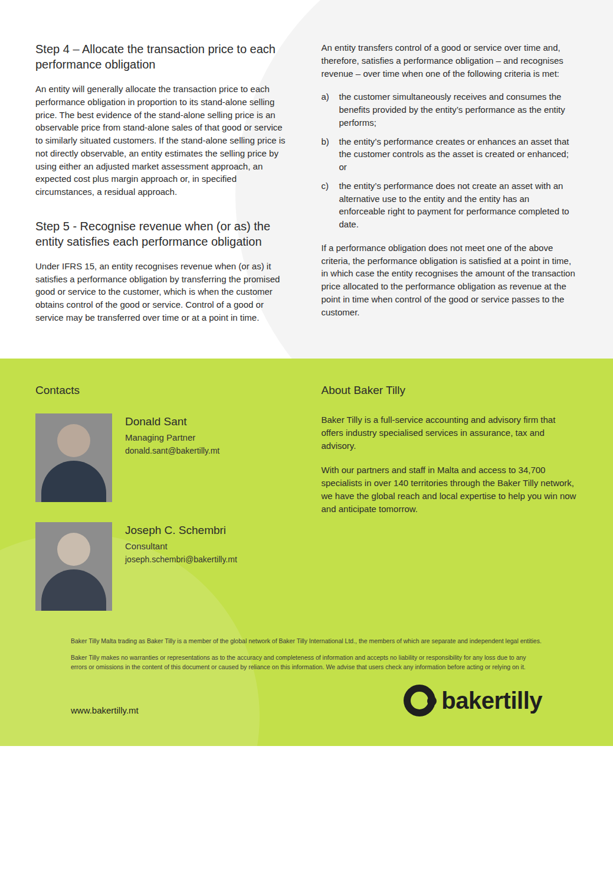Step 4 – Allocate the transaction price to each performance obligation
An entity will generally allocate the transaction price to each performance obligation in proportion to its stand-alone selling price. The best evidence of the stand-alone selling price is an observable price from stand-alone sales of that good or service to similarly situated customers. If the stand-alone selling price is not directly observable, an entity estimates the selling price by using either an adjusted market assessment approach, an expected cost plus margin approach or, in specified circumstances, a residual approach.
Step 5 - Recognise revenue when (or as) the entity satisfies each performance obligation
Under IFRS 15, an entity recognises revenue when (or as) it satisfies a performance obligation by transferring the promised good or service to the customer, which is when the customer obtains control of the good or service. Control of a good or service may be transferred over time or at a point in time.
An entity transfers control of a good or service over time and, therefore, satisfies a performance obligation – and recognises revenue – over time when one of the following criteria is met:
the customer simultaneously receives and consumes the benefits provided by the entity’s performance as the entity performs;
the entity’s performance creates or enhances an asset that the customer controls as the asset is created or enhanced; or
the entity’s performance does not create an asset with an alternative use to the entity and the entity has an enforceable right to payment for performance completed to date.
If a performance obligation does not meet one of the above criteria, the performance obligation is satisfied at a point in time, in which case the entity recognises the amount of the transaction price allocated to the performance obligation as revenue at the point in time when control of the good or service passes to the customer.
Contacts
Donald Sant
Managing Partner
donald.sant@bakertilly.mt
Joseph C. Schembri
Consultant
joseph.schembri@bakertilly.mt
About Baker Tilly
Baker Tilly is a full-service accounting and advisory firm that offers industry specialised services in assurance, tax and advisory.
With our partners and staff in Malta and access to 34,700 specialists in over 140 territories through the Baker Tilly network, we have the global reach and local expertise to help you win now and anticipate tomorrow.
Baker Tilly Malta trading as Baker Tilly is a member of the global network of Baker Tilly International Ltd., the members of which are separate and independent legal entities.
Baker Tilly makes no warranties or representations as to the accuracy and completeness of information and accepts no liability or responsibility for any loss due to any errors or omissions in the content of this document or caused by reliance on this information. We advise that users check any information before acting or relying on it.
www.bakertilly.mt
bakertilly